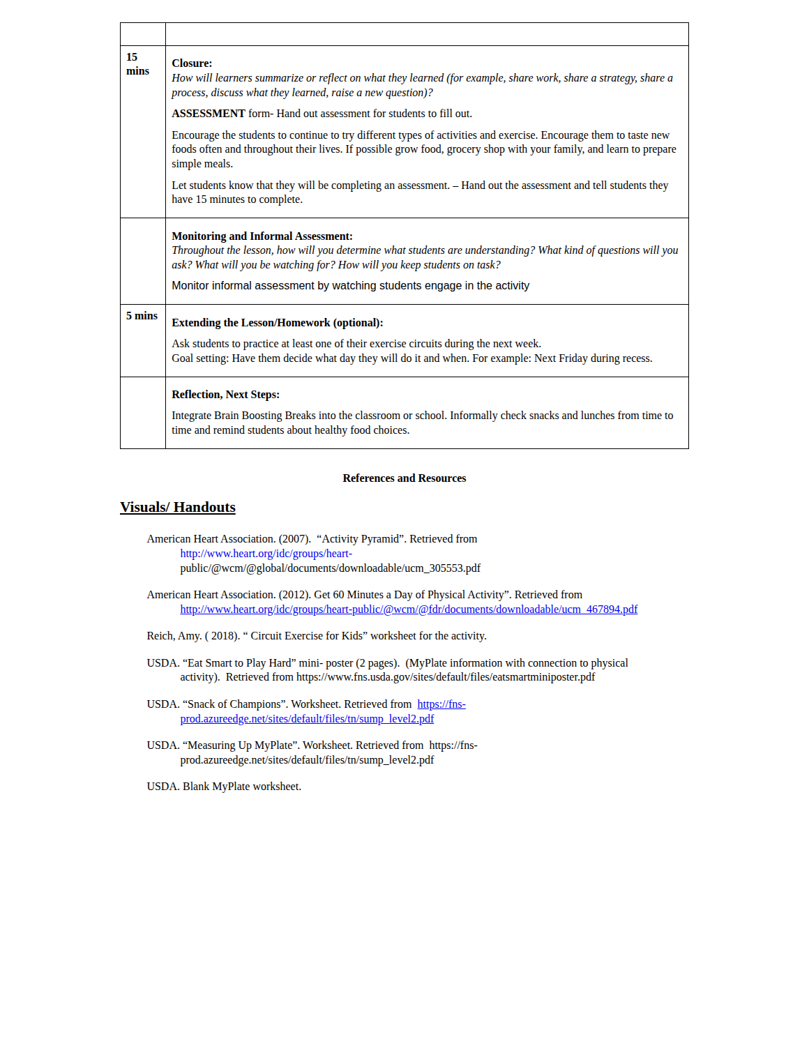| 15 mins | Closure: How will learners summarize or reflect on what they learned (for example, share work, share a strategy, share a process, discuss what they learned, raise a new question)? ASSESSMENT form- Hand out assessment for students to fill out. Encourage the students to continue to try different types of activities and exercise. Encourage them to taste new foods often and throughout their lives. If possible grow food, grocery shop with your family, and learn to prepare simple meals. Let students know that they will be completing an assessment. – Hand out the assessment and tell students they have 15 minutes to complete. |
| | Monitoring and Informal Assessment: Throughout the lesson, how will you determine what students are understanding? What kind of questions will you ask? What will you be watching for? How will you keep students on task? Monitor informal assessment by watching students engage in the activity |
| 5 mins | Extending the Lesson/Homework (optional): Ask students to practice at least one of their exercise circuits during the next week. Goal setting: Have them decide what day they will do it and when. For example: Next Friday during recess. |
| | Reflection, Next Steps: Integrate Brain Boosting Breaks into the classroom or school. Informally check snacks and lunches from time to time and remind students about healthy food choices. |
References and Resources
Visuals/ Handouts
American Heart Association. (2007). “Activity Pyramid”. Retrieved from http://www.heart.org/idc/groups/heart-
public/@wcm/@global/documents/downloadable/ucm_305553.pdf
American Heart Association. (2012). Get 60 Minutes a Day of Physical Activity”. Retrieved from http://www.heart.org/idc/groups/heart-public/@wcm/@fdr/documents/downloadable/ucm_467894.pdf
Reich, Amy. ( 2018). “ Circuit Exercise for Kids” worksheet for the activity.
USDA. “Eat Smart to Play Hard” mini- poster (2 pages). (MyPlate information with connection to physical activity). Retrieved from https://www.fns.usda.gov/sites/default/files/eatsmartminiposter.pdf
USDA. “Snack of Champions”. Worksheet. Retrieved from https://fns- prod.azureedge.net/sites/default/files/tn/sump_level2.pdf
USDA. “Measuring Up MyPlate”. Worksheet. Retrieved from https://fns- prod.azureedge.net/sites/default/files/tn/sump_level2.pdf
USDA. Blank MyPlate worksheet.